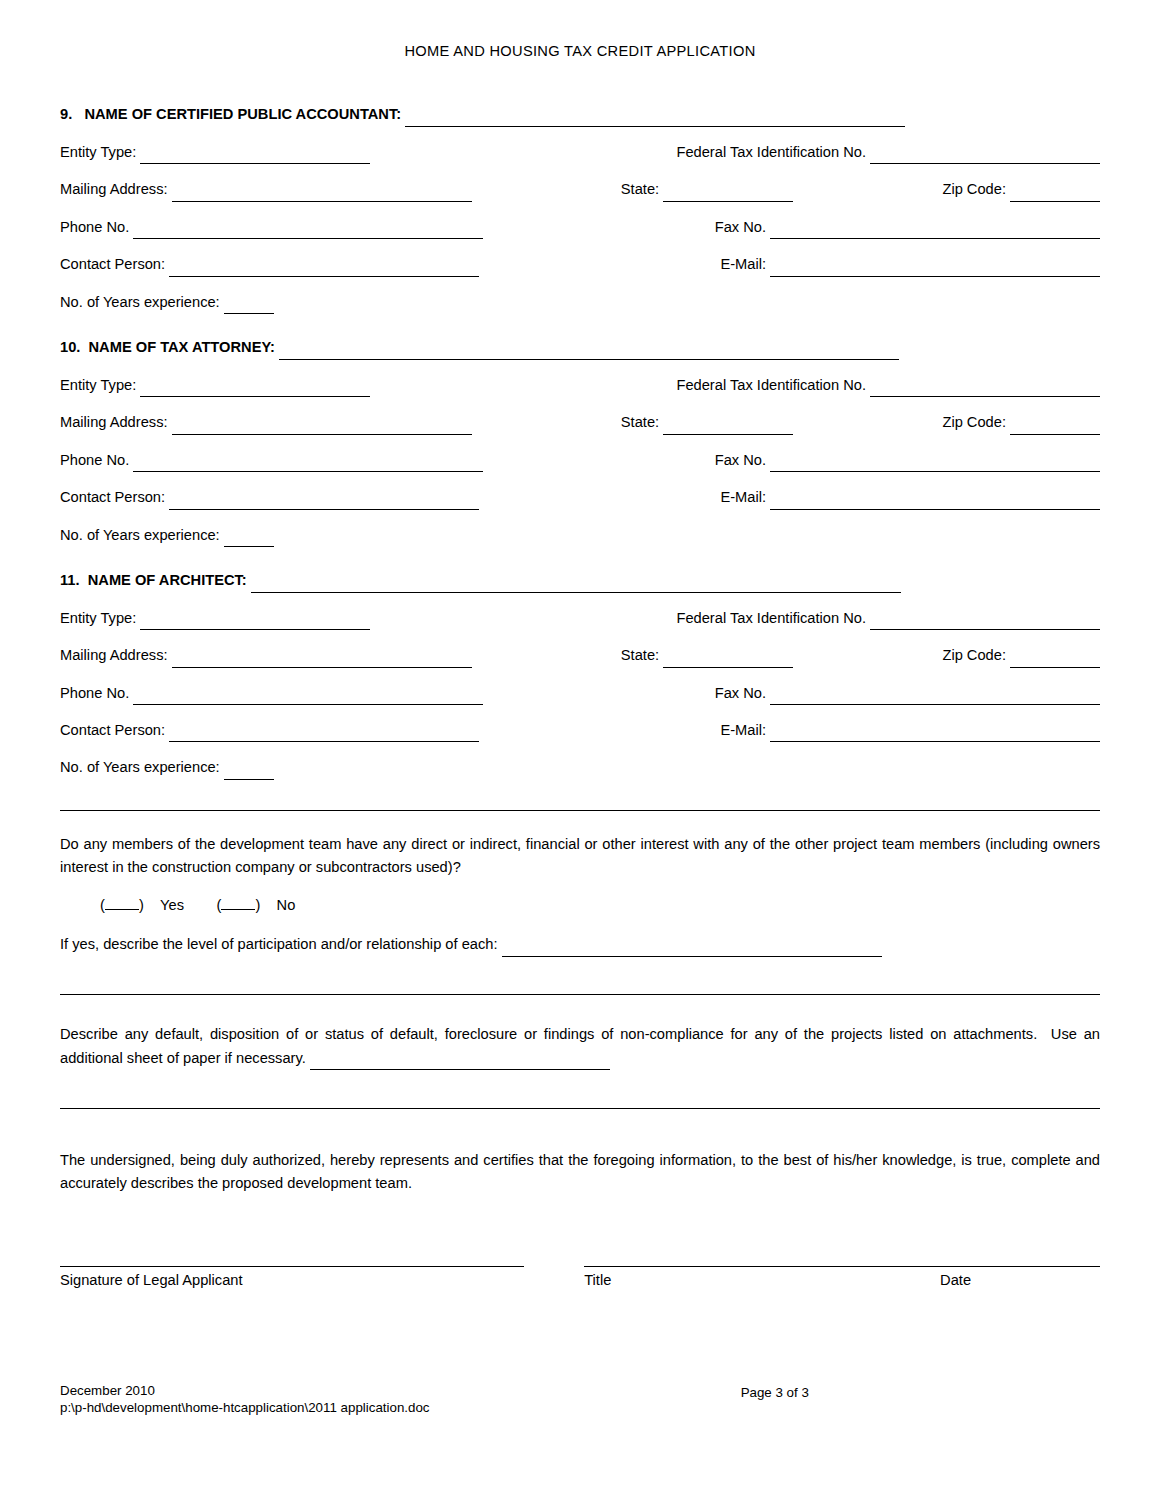HOME AND HOUSING TAX CREDIT APPLICATION
9. NAME OF CERTIFIED PUBLIC ACCOUNTANT:
Entity Type:
Federal Tax Identification No.
Mailing Address:
State:
Zip Code:
Phone No.
Fax No.
Contact Person:
E-Mail:
No. of Years experience:
10. NAME OF TAX ATTORNEY:
Entity Type:
Federal Tax Identification No.
Mailing Address:
State:
Zip Code:
Phone No.
Fax No.
Contact Person:
E-Mail:
No. of Years experience:
11. NAME OF ARCHITECT:
Entity Type:
Federal Tax Identification No.
Mailing Address:
State:
Zip Code:
Phone No.
Fax No.
Contact Person:
E-Mail:
No. of Years experience:
Do any members of the development team have any direct or indirect, financial or other interest with any of the other project team members (including owners interest in the construction company or subcontractors used)?
( ) Yes ( ) No
If yes, describe the level of participation and/or relationship of each:
Describe any default, disposition of or status of default, foreclosure or findings of non-compliance for any of the projects listed on attachments. Use an additional sheet of paper if necessary.
The undersigned, being duly authorized, hereby represents and certifies that the foregoing information, to the best of his/her knowledge, is true, complete and accurately describes the proposed development team.
Signature of Legal Applicant
Title Date
December 2010
p:\p-hd\development\home-htcapplication\2011 application.doc
Page 3 of 3